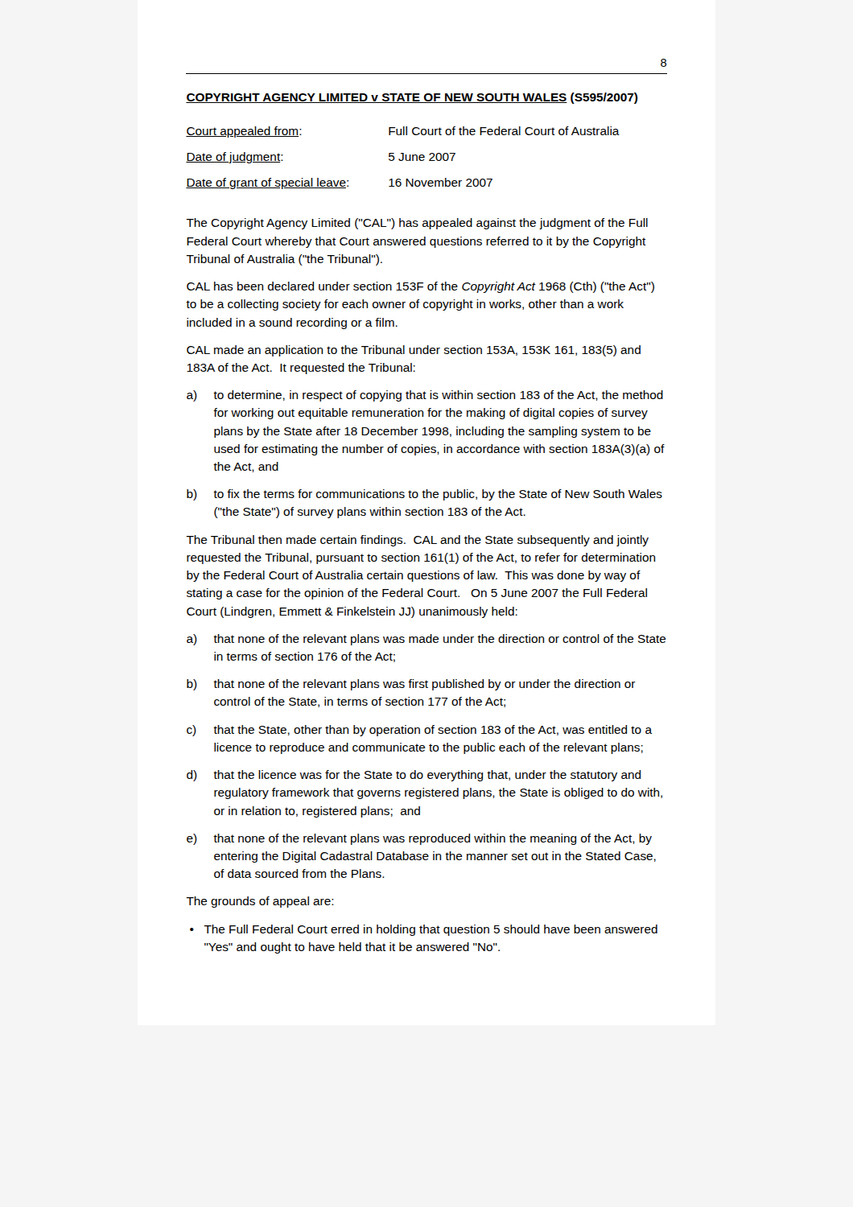8
COPYRIGHT AGENCY LIMITED v STATE OF NEW SOUTH WALES (S595/2007)
| Court appealed from : | Full Court of the Federal Court of Australia |
| Date of judgment : | 5 June 2007 |
| Date of grant of special leave : | 16 November 2007 |
The Copyright Agency Limited ("CAL") has appealed against the judgment of the Full Federal Court whereby that Court answered questions referred to it by the Copyright Tribunal of Australia ("the Tribunal").
CAL has been declared under section 153F of the Copyright Act 1968 (Cth) ("the Act") to be a collecting society for each owner of copyright in works, other than a work included in a sound recording or a film.
CAL made an application to the Tribunal under section 153A, 153K 161, 183(5) and 183A of the Act. It requested the Tribunal:
a) to determine, in respect of copying that is within section 183 of the Act, the method for working out equitable remuneration for the making of digital copies of survey plans by the State after 18 December 1998, including the sampling system to be used for estimating the number of copies, in accordance with section 183A(3)(a) of the Act, and
b) to fix the terms for communications to the public, by the State of New South Wales ("the State") of survey plans within section 183 of the Act.
The Tribunal then made certain findings. CAL and the State subsequently and jointly requested the Tribunal, pursuant to section 161(1) of the Act, to refer for determination by the Federal Court of Australia certain questions of law. This was done by way of stating a case for the opinion of the Federal Court. On 5 June 2007 the Full Federal Court (Lindgren, Emmett & Finkelstein JJ) unanimously held:
a) that none of the relevant plans was made under the direction or control of the State in terms of section 176 of the Act;
b) that none of the relevant plans was first published by or under the direction or control of the State, in terms of section 177 of the Act;
c) that the State, other than by operation of section 183 of the Act, was entitled to a licence to reproduce and communicate to the public each of the relevant plans;
d) that the licence was for the State to do everything that, under the statutory and regulatory framework that governs registered plans, the State is obliged to do with, or in relation to, registered plans; and
e) that none of the relevant plans was reproduced within the meaning of the Act, by entering the Digital Cadastral Database in the manner set out in the Stated Case, of data sourced from the Plans.
The grounds of appeal are:
The Full Federal Court erred in holding that question 5 should have been answered "Yes" and ought to have held that it be answered "No".